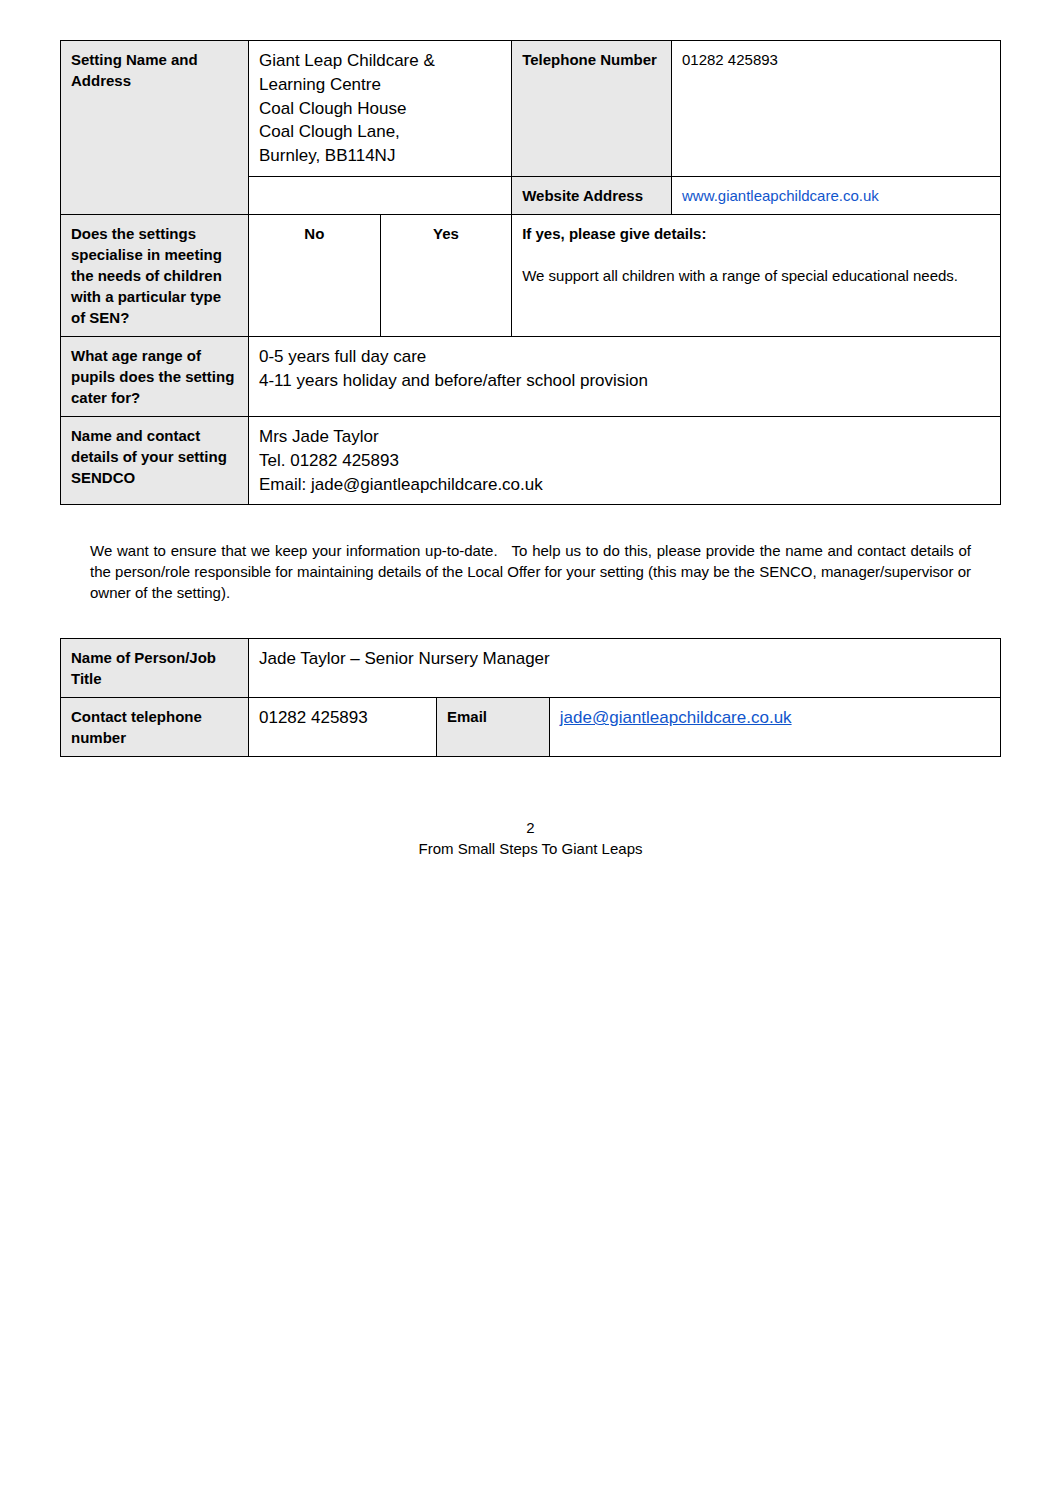| Setting Name and Address | Giant Leap Childcare & Learning Centre Coal Clough House Coal Clough Lane, Burnley, BB114NJ | Telephone Number | 01282 425893 |
| | Website Address | www.giantleapchildcare.co.uk |
| Does the settings specialise in meeting the needs of children with a particular type of SEN? | No | Yes | If yes, please give details: We support all children with a range of special educational needs. |
| What age range of pupils does the setting cater for? | 0-5 years full day care 4-11 years holiday and before/after school provision |
| Name and contact details of your setting SENDCO | Mrs Jade Taylor Tel. 01282 425893 Email: jade@giantleapchildcare.co.uk |
We want to ensure that we keep your information up-to-date. To help us to do this, please provide the name and contact details of the person/role responsible for maintaining details of the Local Offer for your setting (this may be the SENCO, manager/supervisor or owner of the setting).
| Name of Person/Job Title | Jade Taylor – Senior Nursery Manager |
| Contact telephone number | 01282 425893 | Email | jade@giantleapchildcare.co.uk |
2
From Small Steps To Giant Leaps